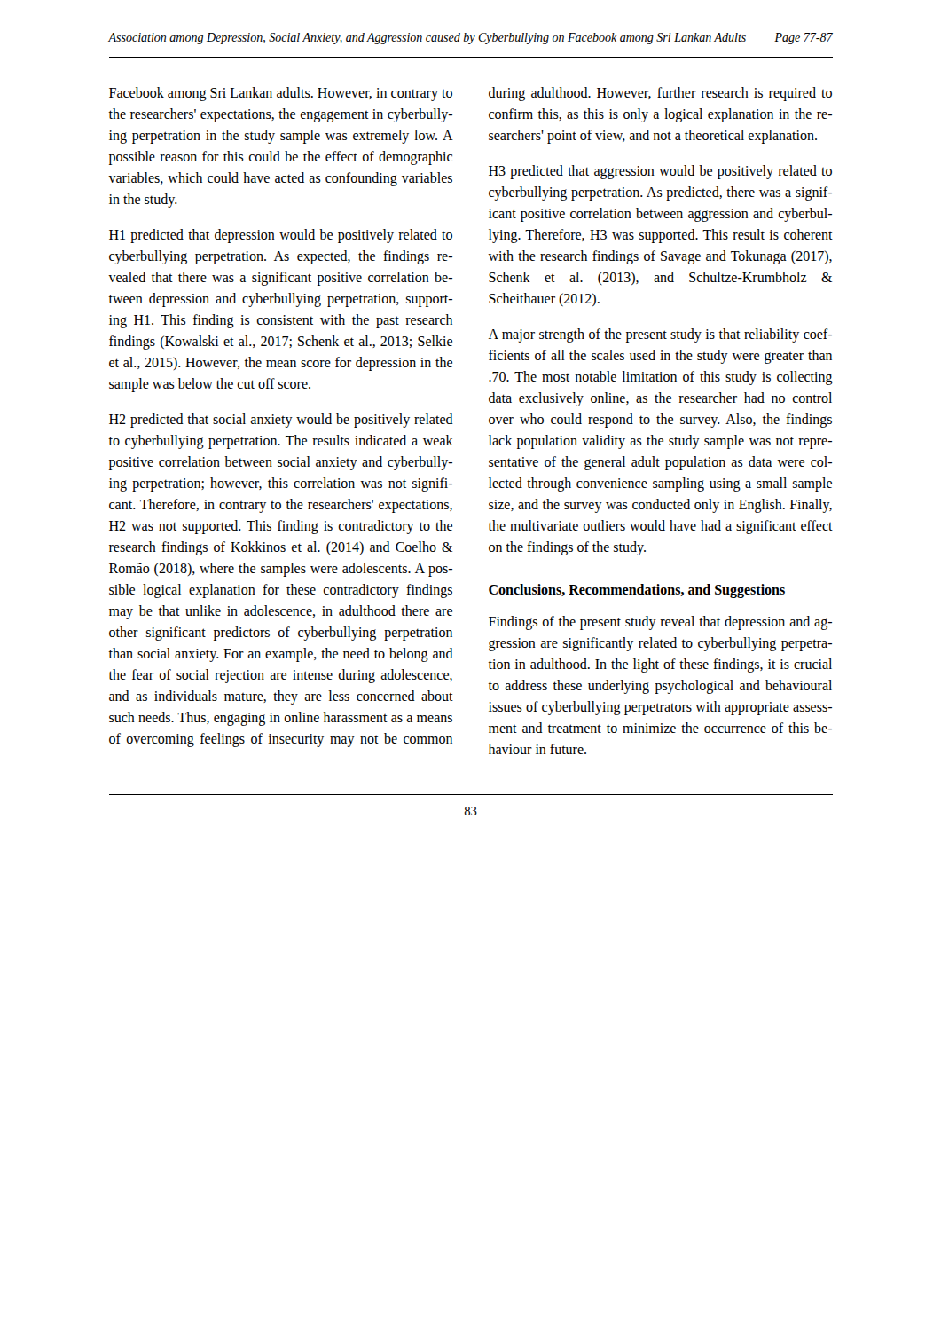Association among Depression, Social Anxiety, and Aggression caused by Cyberbullying on Facebook among Sri Lankan Adults
Page 77-87
Facebook among Sri Lankan adults. However, in contrary to the researchers' expectations, the engagement in cyberbullying perpetration in the study sample was extremely low. A possible reason for this could be the effect of demographic variables, which could have acted as confounding variables in the study.
H1 predicted that depression would be positively related to cyberbullying perpetration. As expected, the findings revealed that there was a significant positive correlation between depression and cyberbullying perpetration, supporting H1. This finding is consistent with the past research findings (Kowalski et al., 2017; Schenk et al., 2013; Selkie et al., 2015). However, the mean score for depression in the sample was below the cut off score.
H2 predicted that social anxiety would be positively related to cyberbullying perpetration. The results indicated a weak positive correlation between social anxiety and cyberbullying perpetration; however, this correlation was not significant. Therefore, in contrary to the researchers' expectations, H2 was not supported. This finding is contradictory to the research findings of Kokkinos et al. (2014) and Coelho & Romão (2018), where the samples were adolescents. A possible logical explanation for these contradictory findings may be that unlike in adolescence, in adulthood there are other significant predictors of cyberbullying perpetration than social anxiety. For an example, the need to belong and the fear of social rejection are intense during adolescence, and as individuals mature, they are less concerned about such needs. Thus, engaging in online harassment as a means of overcoming feelings of insecurity may not be common during adulthood. However, further research is required to confirm this, as this is only a logical explanation in the researchers' point of view, and not a theoretical explanation.
H3 predicted that aggression would be positively related to cyberbullying perpetration. As predicted, there was a significant positive correlation between aggression and cyberbullying. Therefore, H3 was supported. This result is coherent with the research findings of Savage and Tokunaga (2017), Schenk et al. (2013), and Schultze-Krumbholz & Scheithauer (2012).
A major strength of the present study is that reliability coefficients of all the scales used in the study were greater than .70. The most notable limitation of this study is collecting data exclusively online, as the researcher had no control over who could respond to the survey. Also, the findings lack population validity as the study sample was not representative of the general adult population as data were collected through convenience sampling using a small sample size, and the survey was conducted only in English. Finally, the multivariate outliers would have had a significant effect on the findings of the study.
Conclusions, Recommendations, and Suggestions
Findings of the present study reveal that depression and aggression are significantly related to cyberbullying perpetration in adulthood. In the light of these findings, it is crucial to address these underlying psychological and behavioural issues of cyberbullying perpetrators with appropriate assessment and treatment to minimize the occurrence of this behaviour in future.
83